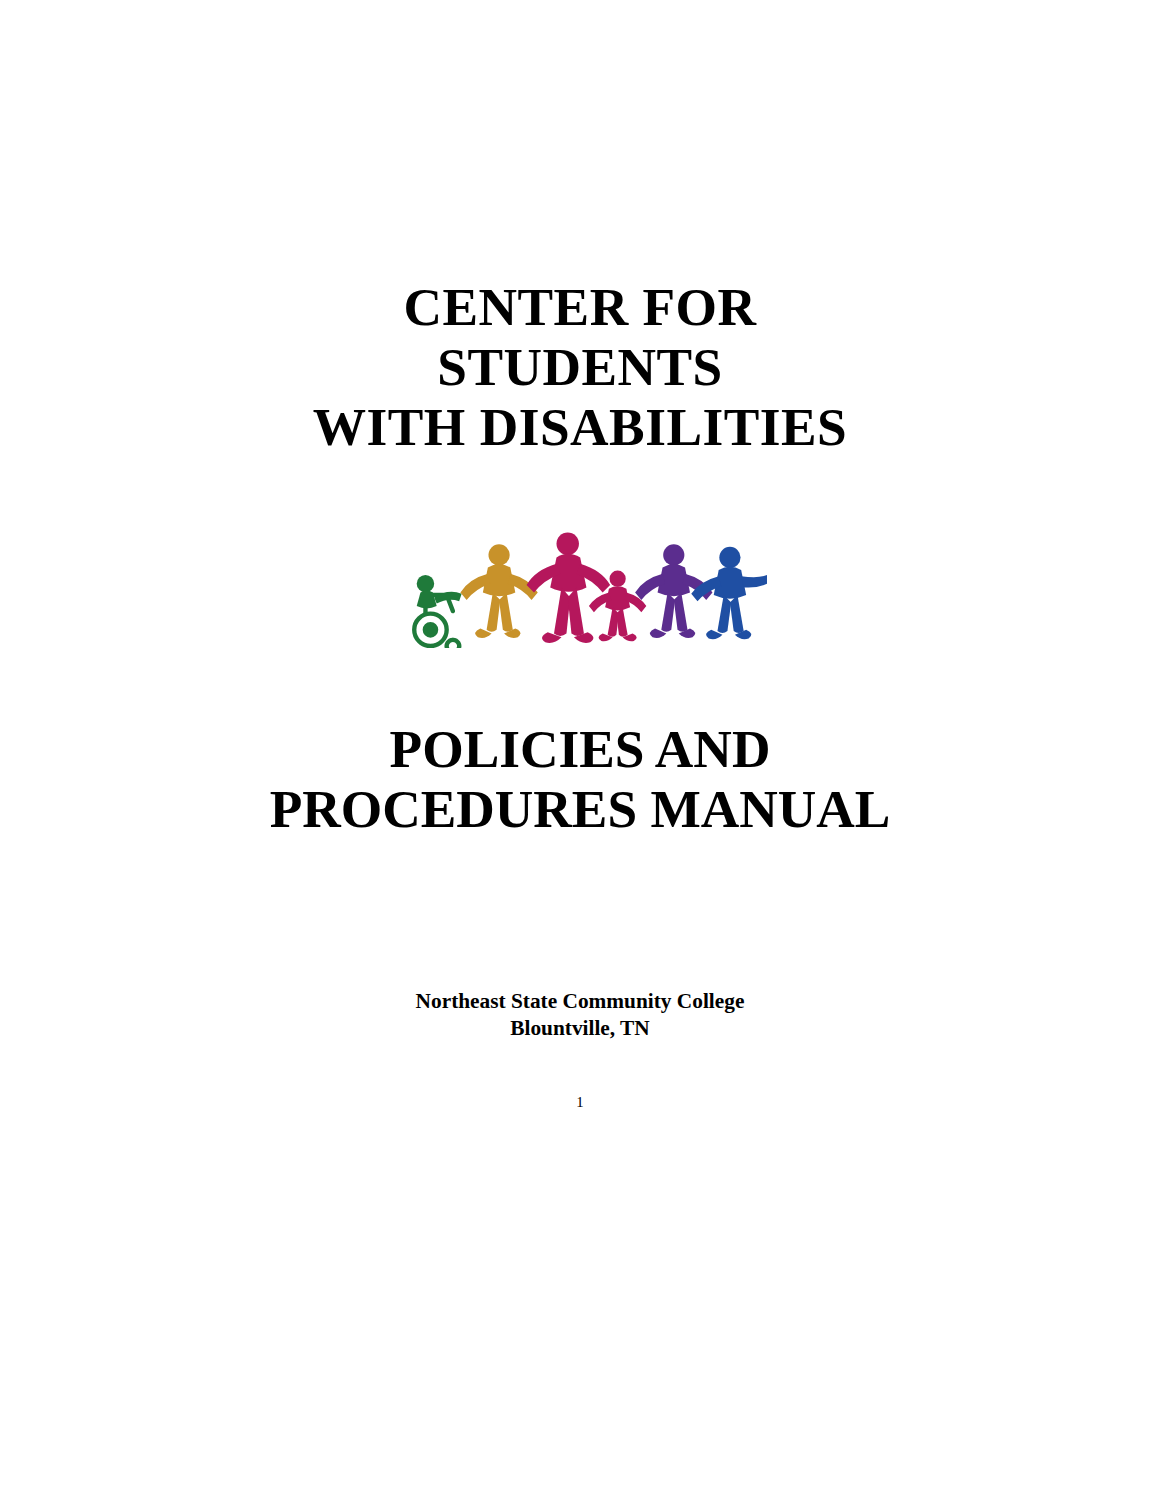Center for Students
with Disabilities
Policies and
Procedures Manual
Northeast State Community College
Blountville, TN
1